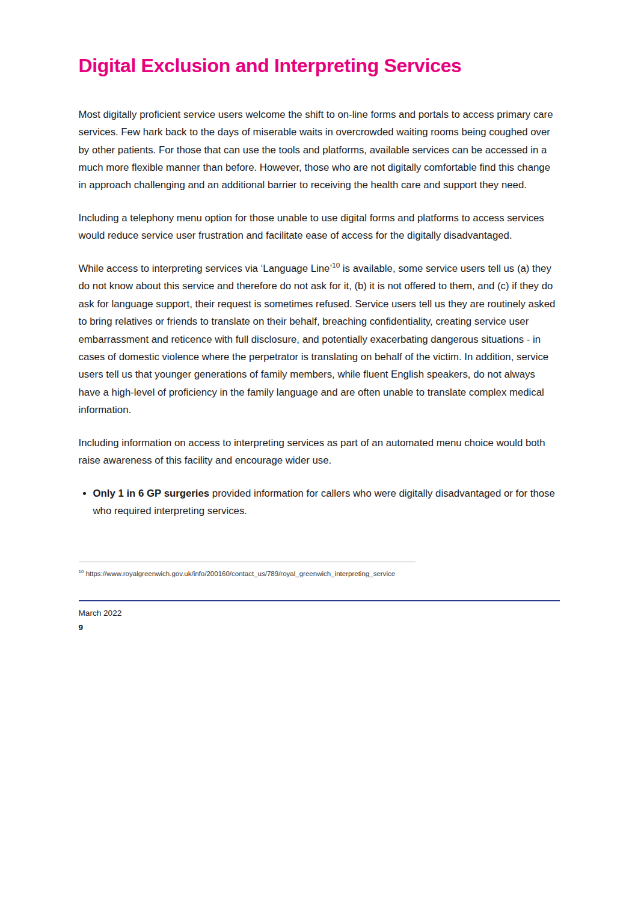Digital Exclusion and Interpreting Services
Most digitally proficient service users welcome the shift to on-line forms and portals to access primary care services. Few hark back to the days of miserable waits in overcrowded waiting rooms being coughed over by other patients. For those that can use the tools and platforms, available services can be accessed in a much more flexible manner than before. However, those who are not digitally comfortable find this change in approach challenging and an additional barrier to receiving the health care and support they need.
Including a telephony menu option for those unable to use digital forms and platforms to access services would reduce service user frustration and facilitate ease of access for the digitally disadvantaged.
While access to interpreting services via ‘Language Line’10 is available, some service users tell us (a) they do not know about this service and therefore do not ask for it, (b) it is not offered to them, and (c) if they do ask for language support, their request is sometimes refused. Service users tell us they are routinely asked to bring relatives or friends to translate on their behalf, breaching confidentiality, creating service user embarrassment and reticence with full disclosure, and potentially exacerbating dangerous situations - in cases of domestic violence where the perpetrator is translating on behalf of the victim. In addition, service users tell us that younger generations of family members, while fluent English speakers, do not always have a high-level of proficiency in the family language and are often unable to translate complex medical information.
Including information on access to interpreting services as part of an automated menu choice would both raise awareness of this facility and encourage wider use.
Only 1 in 6 GP surgeries provided information for callers who were digitally disadvantaged or for those who required interpreting services.
10 https://www.royalgreenwich.gov.uk/info/200160/contact_us/789/royal_greenwich_interpreting_service
March 2022 9